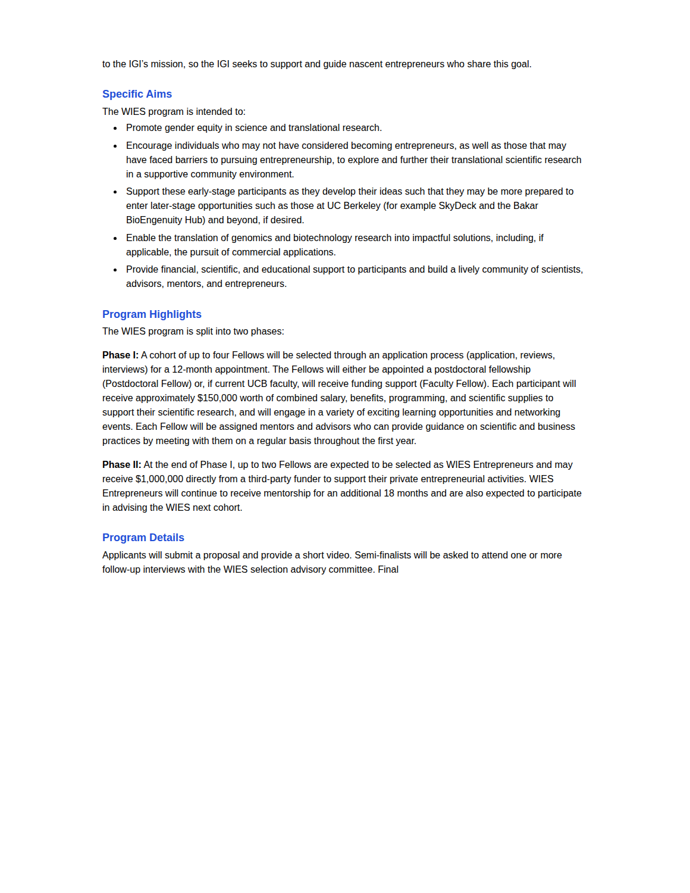to the IGI’s mission, so the IGI seeks to support and guide nascent entrepreneurs who share this goal.
Specific Aims
The WIES program is intended to:
Promote gender equity in science and translational research.
Encourage individuals who may not have considered becoming entrepreneurs, as well as those that may have faced barriers to pursuing entrepreneurship, to explore and further their translational scientific research in a supportive community environment.
Support these early-stage participants as they develop their ideas such that they may be more prepared to enter later-stage opportunities such as those at UC Berkeley (for example SkyDeck and the Bakar BioEngenuity Hub) and beyond, if desired.
Enable the translation of genomics and biotechnology research into impactful solutions, including, if applicable, the pursuit of commercial applications.
Provide financial, scientific, and educational support to participants and build a lively community of scientists, advisors, mentors, and entrepreneurs.
Program Highlights
The WIES program is split into two phases:
Phase I: A cohort of up to four Fellows will be selected through an application process (application, reviews, interviews) for a 12-month appointment. The Fellows will either be appointed a postdoctoral fellowship (Postdoctoral Fellow) or, if current UCB faculty, will receive funding support (Faculty Fellow). Each participant will receive approximately $150,000 worth of combined salary, benefits, programming, and scientific supplies to support their scientific research, and will engage in a variety of exciting learning opportunities and networking events. Each Fellow will be assigned mentors and advisors who can provide guidance on scientific and business practices by meeting with them on a regular basis throughout the first year.
Phase II: At the end of Phase I, up to two Fellows are expected to be selected as WIES Entrepreneurs and may receive $1,000,000 directly from a third-party funder to support their private entrepreneurial activities. WIES Entrepreneurs will continue to receive mentorship for an additional 18 months and are also expected to participate in advising the WIES next cohort.
Program Details
Applicants will submit a proposal and provide a short video. Semi-finalists will be asked to attend one or more follow-up interviews with the WIES selection advisory committee. Final